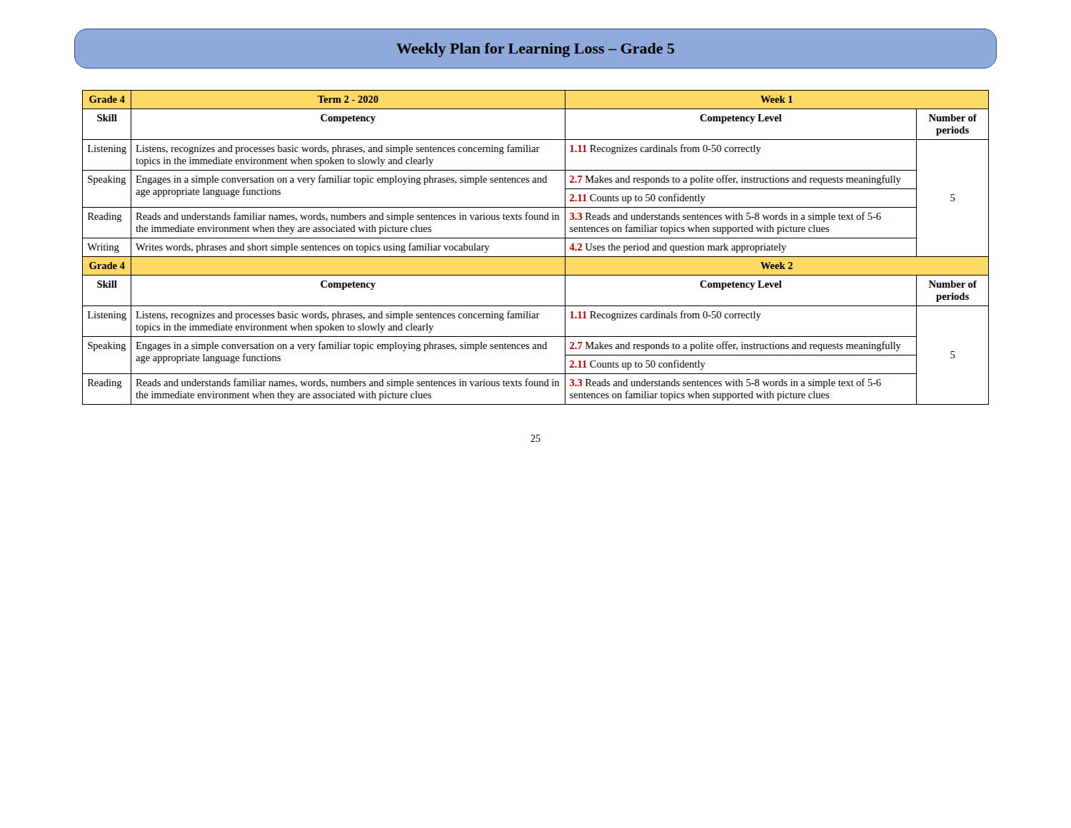Weekly Plan for Learning Loss – Grade 5
| Grade 4 | Term 2 - 2020 | Week 1 |
| Skill | Competency | Competency Level | Number of periods |
| Listening | Listens, recognizes and processes basic words, phrases, and simple sentences concerning familiar topics in the immediate environment when spoken to slowly and clearly | 1.11 Recognizes cardinals from 0-50 correctly | 5 |
| Speaking | Engages in a simple conversation on a very familiar topic employing phrases, simple sentences and age appropriate language functions | 2.7 Makes and responds to a polite offer, instructions and requests meaningfully |
| 2.11 Counts up to 50 confidently |
| Reading | Reads and understands familiar names, words, numbers and simple sentences in various texts found in the immediate environment when they are associated with picture clues | 3.3 Reads and understands sentences with 5-8 words in a simple text of 5-6 sentences on familiar topics when supported with picture clues |
| Writing | Writes words, phrases and short simple sentences on topics using familiar vocabulary | 4.2 Uses the period and question mark appropriately |
| Grade 4 | | Week 2 |
| Skill | Competency | Competency Level | Number of periods |
| Listening | Listens, recognizes and processes basic words, phrases, and simple sentences concerning familiar topics in the immediate environment when spoken to slowly and clearly | 1.11 Recognizes cardinals from 0-50 correctly | 5 |
| Speaking | Engages in a simple conversation on a very familiar topic employing phrases, simple sentences and age appropriate language functions | 2.7 Makes and responds to a polite offer, instructions and requests meaningfully |
| 2.11 Counts up to 50 confidently |
| Reading | Reads and understands familiar names, words, numbers and simple sentences in various texts found in the immediate environment when they are associated with picture clues | 3.3 Reads and understands sentences with 5-8 words in a simple text of 5-6 sentences on familiar topics when supported with picture clues |
25